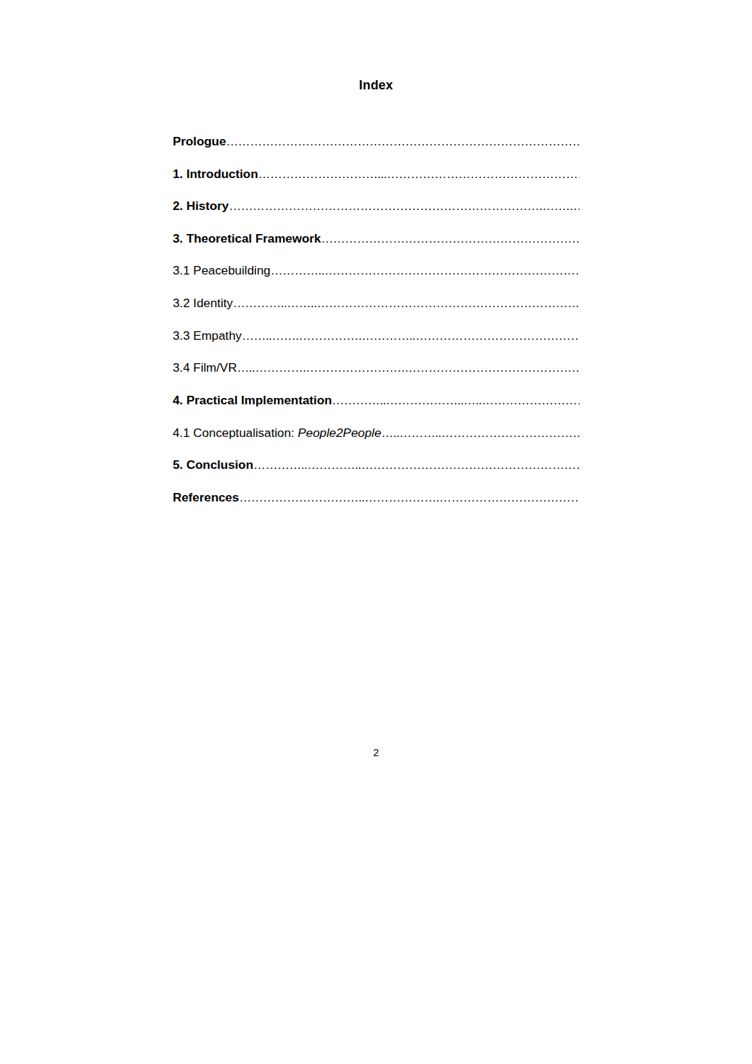Index
Prologue…………………………………………………………………………………..3
1. Introduction…………………………...…………………………………………….….... 6
2. History…………………………………………………………………….…….……. 8
3. Theoretical Framework……………………………………………………………...9
3.1 Peacebuilding…………..……………………………………………………………10
3.2 Identity…………..……..…………………………………………………………………12
3.3 Empathy……..…….…………….…………..………………………………………15
3.4 Film/VR…..………….…………………….…………………………………………19
4. Practical Implementation…………..………………..…..……………………….23
4.1 Conceptualisation: People2People…..………..………………………………..24
5. Conclusion…………..…………..…………………………………………………...28
References…………………………..……………….………………………………….29
2